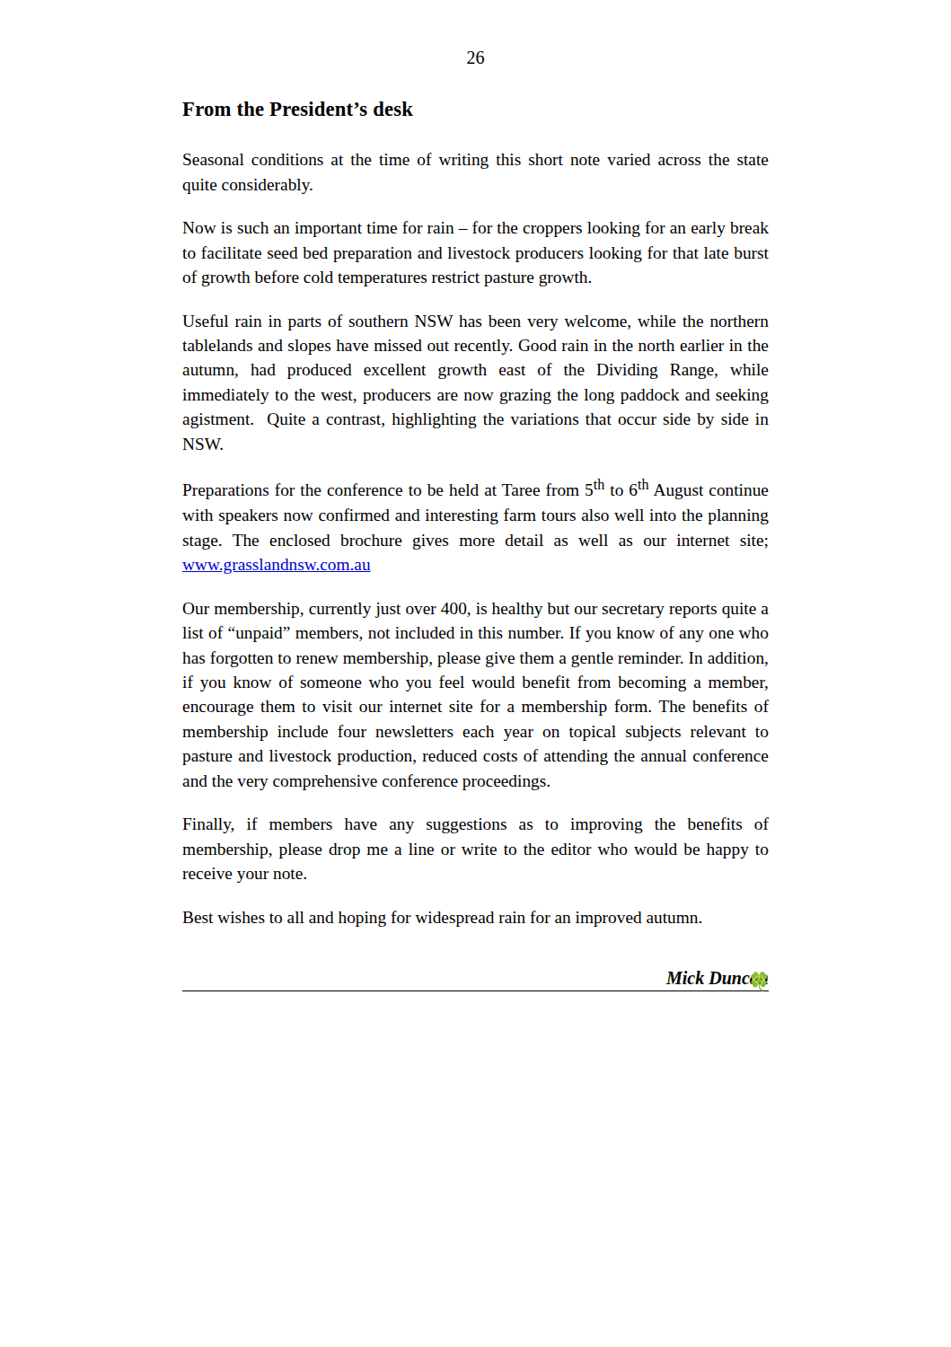26
From the President’s desk
Seasonal conditions at the time of writing this short note varied across the state quite considerably.
Now is such an important time for rain – for the croppers looking for an early break to facilitate seed bed preparation and livestock producers looking for that late burst of growth before cold temperatures restrict pasture growth.
Useful rain in parts of southern NSW has been very welcome, while the northern tablelands and slopes have missed out recently. Good rain in the north earlier in the autumn, had produced excellent growth east of the Dividing Range, while immediately to the west, producers are now grazing the long paddock and seeking agistment. Quite a contrast, highlighting the variations that occur side by side in NSW.
Preparations for the conference to be held at Taree from 5th to 6th August continue with speakers now confirmed and interesting farm tours also well into the planning stage. The enclosed brochure gives more detail as well as our internet site; www.grasslandnsw.com.au
Our membership, currently just over 400, is healthy but our secretary reports quite a list of “unpaid” members, not included in this number. If you know of any one who has forgotten to renew membership, please give them a gentle reminder. In addition, if you know of someone who you feel would benefit from becoming a member, encourage them to visit our internet site for a membership form. The benefits of membership include four newsletters each year on topical subjects relevant to pasture and livestock production, reduced costs of attending the annual conference and the very comprehensive conference proceedings.
Finally, if members have any suggestions as to improving the benefits of membership, please drop me a line or write to the editor who would be happy to receive your note.
Best wishes to all and hoping for widespread rain for an improved autumn.
Mick Duncan
🍀